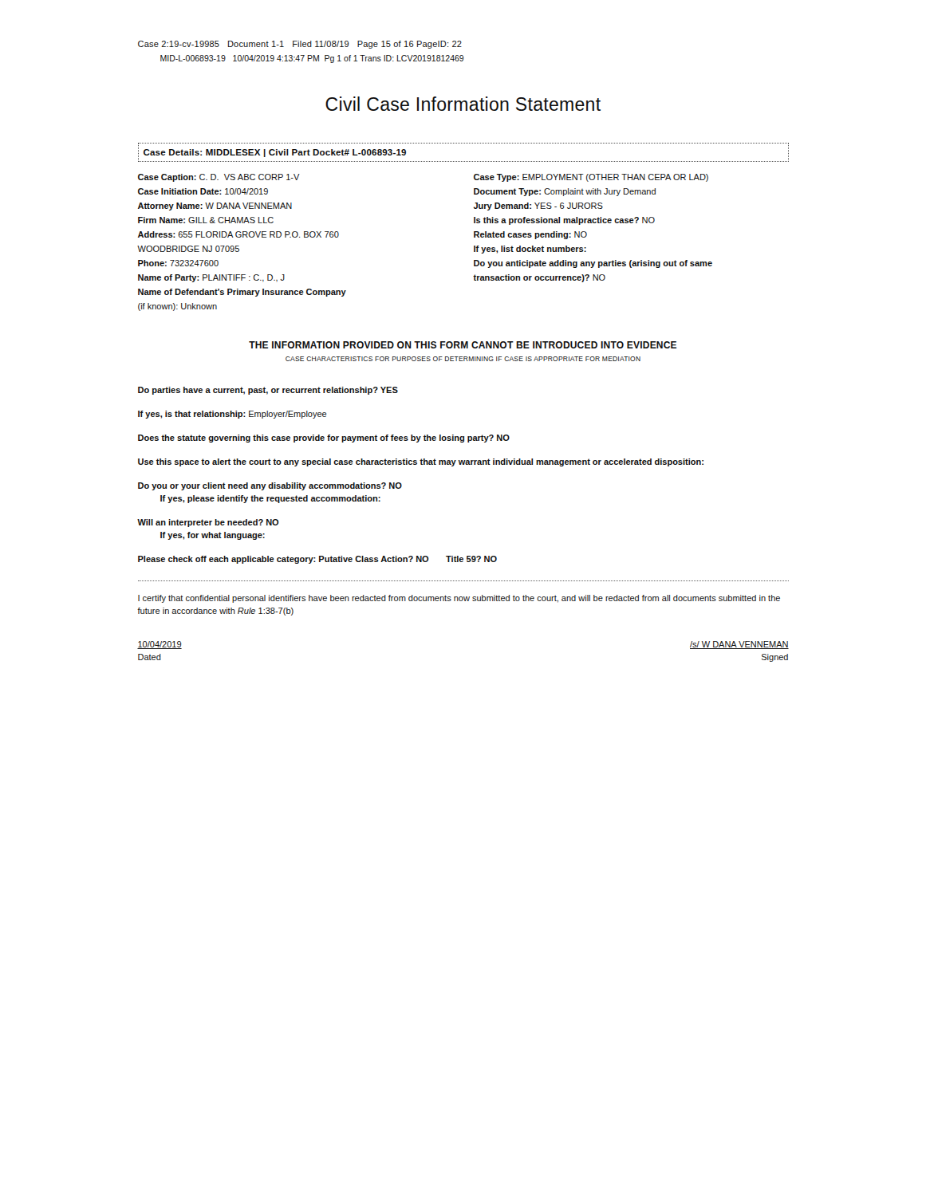Case 2:19-cv-19985 Document 1-1 Filed 11/08/19 Page 15 of 16 PageID: 22
MID-L-006893-19 10/04/2019 4:13:47 PM Pg 1 of 1 Trans ID: LCV20191812469
Civil Case Information Statement
Case Details: MIDDLESEX | Civil Part Docket# L-006893-19
Case Caption: C. D. VS ABC CORP 1-V
Case Initiation Date: 10/04/2019
Attorney Name: W DANA VENNEMAN
Firm Name: GILL & CHAMAS LLC
Address: 655 FLORIDA GROVE RD P.O. BOX 760
WOODBRIDGE NJ 07095
Phone: 7323247600
Name of Party: PLAINTIFF : C., D., J
Name of Defendant's Primary Insurance Company
(if known): Unknown
Case Type: EMPLOYMENT (OTHER THAN CEPA OR LAD)
Document Type: Complaint with Jury Demand
Jury Demand: YES - 6 JURORS
Is this a professional malpractice case? NO
Related cases pending: NO
If yes, list docket numbers:
Do you anticipate adding any parties (arising out of same
transaction or occurrence)? NO
THE INFORMATION PROVIDED ON THIS FORM CANNOT BE INTRODUCED INTO EVIDENCE
CASE CHARACTERISTICS FOR PURPOSES OF DETERMINING IF CASE IS APPROPRIATE FOR MEDIATION
Do parties have a current, past, or recurrent relationship? YES
If yes, is that relationship: Employer/Employee
Does the statute governing this case provide for payment of fees by the losing party? NO
Use this space to alert the court to any special case characteristics that may warrant individual management or accelerated disposition:
Do you or your client need any disability accommodations? NO
If yes, please identify the requested accommodation:
Will an interpreter be needed? NO
If yes, for what language:
Please check off each applicable category: Putative Class Action? NO Title 59? NO
I certify that confidential personal identifiers have been redacted from documents now submitted to the court, and will be redacted from all documents submitted in the future in accordance with Rule 1:38-7(b)
10/04/2019
Dated
/s/ W DANA VENNEMAN
Signed